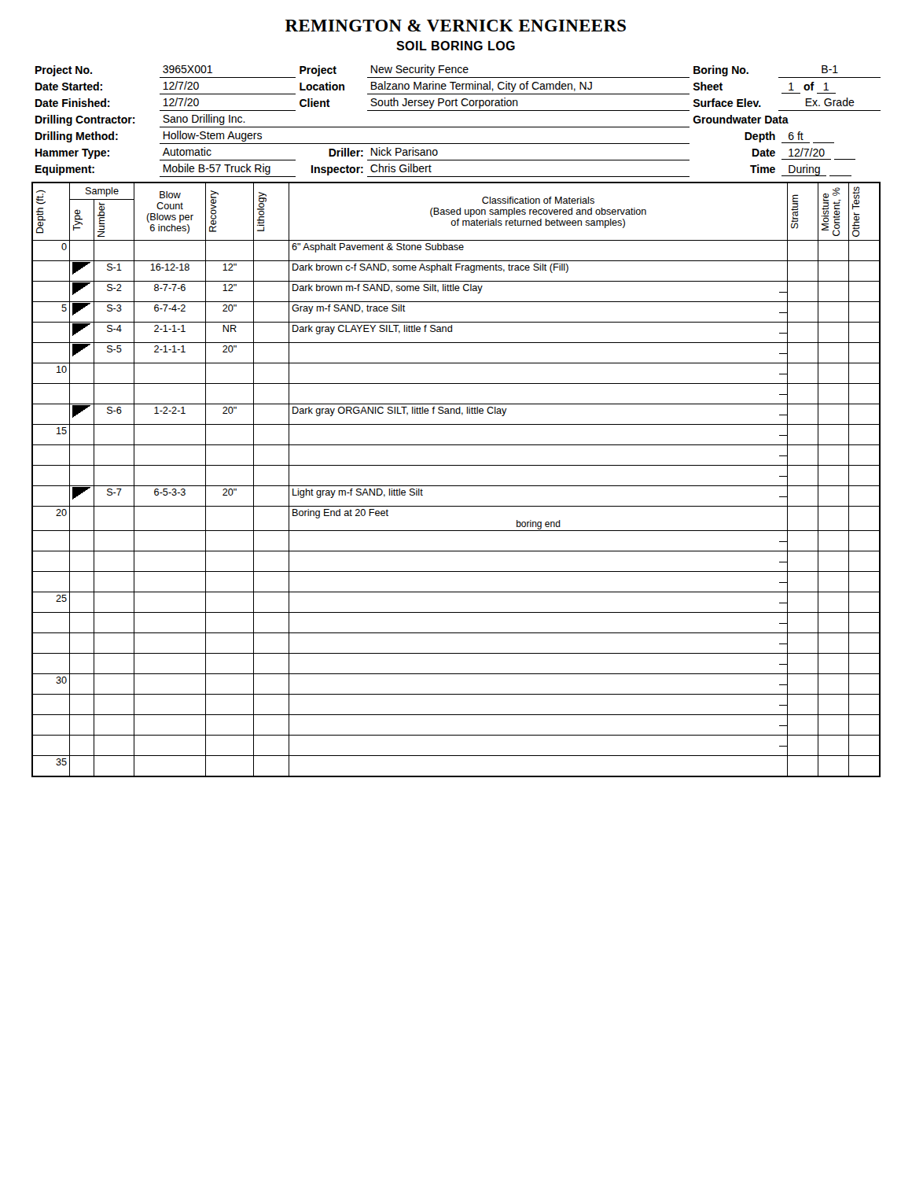REMINGTON & VERNICK ENGINEERS
SOIL BORING LOG
| Project No. | 3965X001 | Project | New Security Fence | Boring No. | B-1 |
| Date Started: | 12/7/20 | Location | Balzano Marine Terminal, City of Camden, NJ | Sheet | 1 of 1 |
| Date Finished: | 12/7/20 | Client | South Jersey Port Corporation | Surface Elev. | Ex. Grade |
| Drilling Contractor: | Sano Drilling Inc. | Groundwater Data |
| Drilling Method: | Hollow-Stem Augers | Depth | 6 ft |
| Hammer Type: | Automatic | Driller: | Nick Parisano | Date | 12/7/20 |
| Equipment: | Mobile B-57 Truck Rig | Inspector: | Chris Gilbert | Time | During |
| Depth (ft.) | Sample | Blow Count (Blows per 6 inches) | Recovery | Lithology | Classification of Materials (Based upon samples recovered and observation of materials returned between samples) | Stratum | Moisture Content, % | Other Tests |
| --- | --- | --- | --- | --- | --- | --- | --- | --- |
| Type | Number |
| 0 | | | | | | 6" Asphalt Pavement & Stone Subbase | | | |
| | | S-1 | 16-12-18 | 12" | | Dark brown c-f SAND, some Asphalt Fragments, trace Silt (Fill) | | | |
| | | S-2 | 8-7-7-6 | 12" | | Dark brown m-f SAND, some Silt, little Clay | | | |
| 5 | | S-3 | 6-7-4-2 | 20" | | Gray m-f SAND, trace Silt | | | |
| | | S-4 | 2-1-1-1 | NR | | Dark gray CLAYEY SILT, little f Sand | | | |
| | | S-5 | 2-1-1-1 | 20" | | | | | |
| 10 | | | | | | | | | |
| | | S-6 | 1-2-2-1 | 20" | | Dark gray ORGANIC SILT, little f Sand, little Clay | | | |
| 15 | | | | | | | | | |
| | | S-7 | 6-5-3-3 | 20" | | Light gray m-f SAND, little Silt | | | |
| 20 | | | | | | Boring End at 20 Feet boring end | | | |
| 25 | | | | | | | | | |
| 30 | | | | | | | | | |
| 35 | | | | | | | | | |